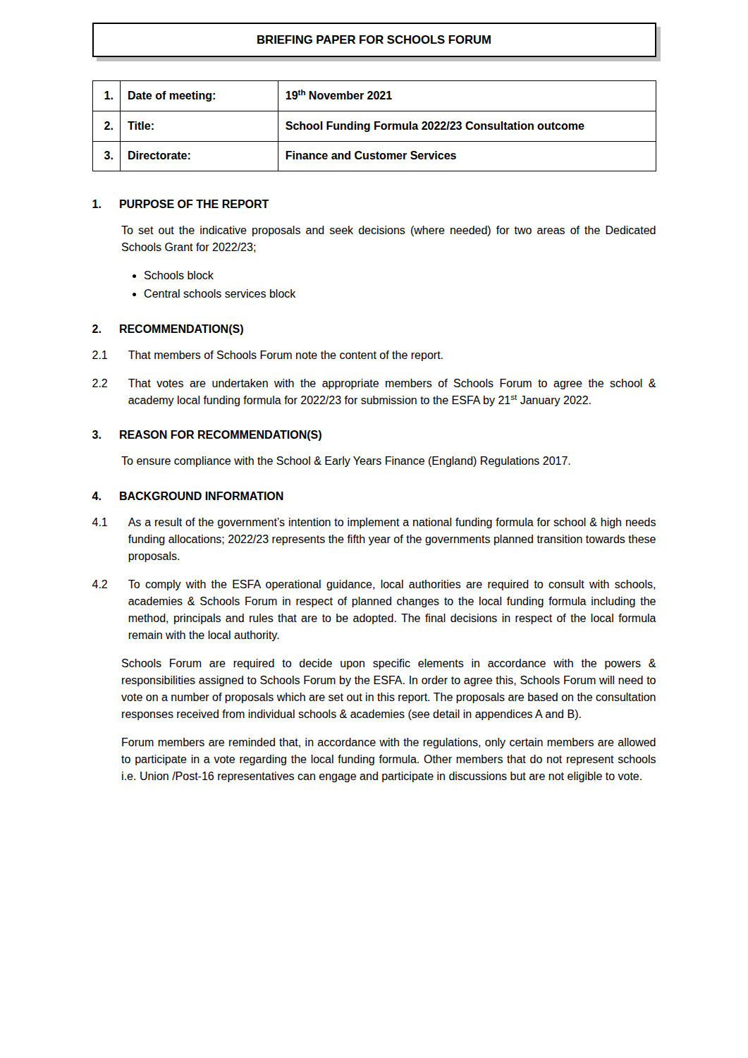BRIEFING PAPER FOR SCHOOLS FORUM
| 1. | Date of meeting: | 19 th November 2021 |
| 2. | Title: | School Funding Formula 2022/23 Consultation outcome |
| 3. | Directorate: | Finance and Customer Services |
1. PURPOSE OF THE REPORT
To set out the indicative proposals and seek decisions (where needed) for two areas of the Dedicated Schools Grant for 2022/23;
Schools block
Central schools services block
2. RECOMMENDATION(S)
2.1 That members of Schools Forum note the content of the report.
2.2 That votes are undertaken with the appropriate members of Schools Forum to agree the school & academy local funding formula for 2022/23 for submission to the ESFA by 21st January 2022.
3. REASON FOR RECOMMENDATION(S)
To ensure compliance with the School & Early Years Finance (England) Regulations 2017.
4. BACKGROUND INFORMATION
4.1 As a result of the government’s intention to implement a national funding formula for school & high needs funding allocations; 2022/23 represents the fifth year of the governments planned transition towards these proposals.
4.2 To comply with the ESFA operational guidance, local authorities are required to consult with schools, academies & Schools Forum in respect of planned changes to the local funding formula including the method, principals and rules that are to be adopted. The final decisions in respect of the local formula remain with the local authority.
Schools Forum are required to decide upon specific elements in accordance with the powers & responsibilities assigned to Schools Forum by the ESFA. In order to agree this, Schools Forum will need to vote on a number of proposals which are set out in this report. The proposals are based on the consultation responses received from individual schools & academies (see detail in appendices A and B).
Forum members are reminded that, in accordance with the regulations, only certain members are allowed to participate in a vote regarding the local funding formula. Other members that do not represent schools i.e. Union /Post-16 representatives can engage and participate in discussions but are not eligible to vote.